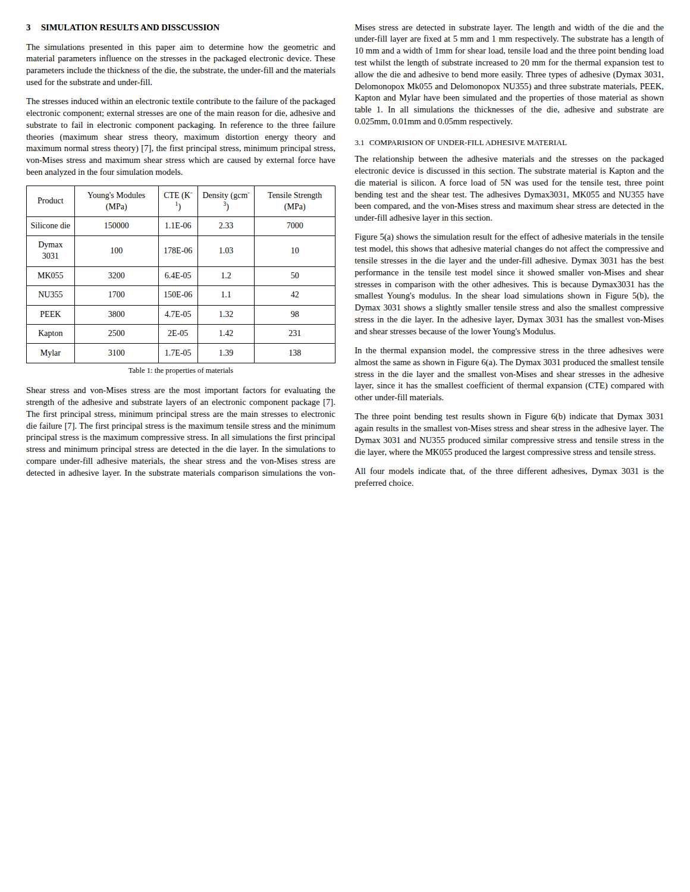3 SIMULATION RESULTS AND DISSCUSSION
The simulations presented in this paper aim to determine how the geometric and material parameters influence on the stresses in the packaged electronic device. These parameters include the thickness of the die, the substrate, the under-fill and the materials used for the substrate and under-fill.
The stresses induced within an electronic textile contribute to the failure of the packaged electronic component; external stresses are one of the main reason for die, adhesive and substrate to fail in electronic component packaging. In reference to the three failure theories (maximum shear stress theory, maximum distortion energy theory and maximum normal stress theory) [7], the first principal stress, minimum principal stress, von-Mises stress and maximum shear stress which are caused by external force have been analyzed in the four simulation models.
Table 1: the properties of materials
| Product | Young's Modules (MPa) | CTE (K -1 ) | Density (gcm -3 ) | Tensile Strength (MPa) |
| --- | --- | --- | --- | --- |
| Silicone die | 150000 | 1.1E-06 | 2.33 | 7000 |
| Dymax 3031 | 100 | 178E-06 | 1.03 | 10 |
| MK055 | 3200 | 6.4E-05 | 1.2 | 50 |
| NU355 | 1700 | 150E-06 | 1.1 | 42 |
| PEEK | 3800 | 4.7E-05 | 1.32 | 98 |
| Kapton | 2500 | 2E-05 | 1.42 | 231 |
| Mylar | 3100 | 1.7E-05 | 1.39 | 138 |
Shear stress and von-Mises stress are the most important factors for evaluating the strength of the adhesive and substrate layers of an electronic component package [7]. The first principal stress, minimum principal stress are the main stresses to electronic die failure [7]. The first principal stress is the maximum tensile stress and the minimum principal stress is the maximum compressive stress. In all simulations the first principal stress and minimum principal stress are detected in the die layer. In the simulations to compare under-fill adhesive materials, the shear stress and the von-Mises stress are detected in adhesive layer. In the substrate materials comparison simulations the von-Mises stress are detected in substrate layer. The length and width of the die and the under-fill layer are fixed at 5 mm and 1 mm respectively. The substrate has a length of 10 mm and a width of 1mm for shear load, tensile load and the three point bending load test whilst the length of substrate increased to 20 mm for the thermal expansion test to allow the die and adhesive to bend more easily. Three types of adhesive (Dymax 3031, Delomonopox Mk055 and Delomonopox NU355) and three substrate materials, PEEK, Kapton and Mylar have been simulated and the properties of those material as shown table 1. In all simulations the thicknesses of the die, adhesive and substrate are 0.025mm, 0.01mm and 0.05mm respectively.
3.1 COMPARISION OF UNDER-FILL ADHESIVE MATERIAL
The relationship between the adhesive materials and the stresses on the packaged electronic device is discussed in this section. The substrate material is Kapton and the die material is silicon. A force load of 5N was used for the tensile test, three point bending test and the shear test. The adhesives Dymax3031, MK055 and NU355 have been compared, and the von-Mises stress and maximum shear stress are detected in the under-fill adhesive layer in this section.
Figure 5(a) shows the simulation result for the effect of adhesive materials in the tensile test model, this shows that adhesive material changes do not affect the compressive and tensile stresses in the die layer and the under-fill adhesive. Dymax 3031 has the best performance in the tensile test model since it showed smaller von-Mises and shear stresses in comparison with the other adhesives. This is because Dymax3031 has the smallest Young's modulus. In the shear load simulations shown in Figure 5(b), the Dymax 3031 shows a slightly smaller tensile stress and also the smallest compressive stress in the die layer. In the adhesive layer, Dymax 3031 has the smallest von-Mises and shear stresses because of the lower Young's Modulus.
In the thermal expansion model, the compressive stress in the three adhesives were almost the same as shown in Figure 6(a). The Dymax 3031 produced the smallest tensile stress in the die layer and the smallest von-Mises and shear stresses in the adhesive layer, since it has the smallest coefficient of thermal expansion (CTE) compared with other under-fill materials.
The three point bending test results shown in Figure 6(b) indicate that Dymax 3031 again results in the smallest von-Mises stress and shear stress in the adhesive layer. The Dymax 3031 and NU355 produced similar compressive stress and tensile stress in the die layer, where the MK055 produced the largest compressive stress and tensile stress.
All four models indicate that, of the three different adhesives, Dymax 3031 is the preferred choice.